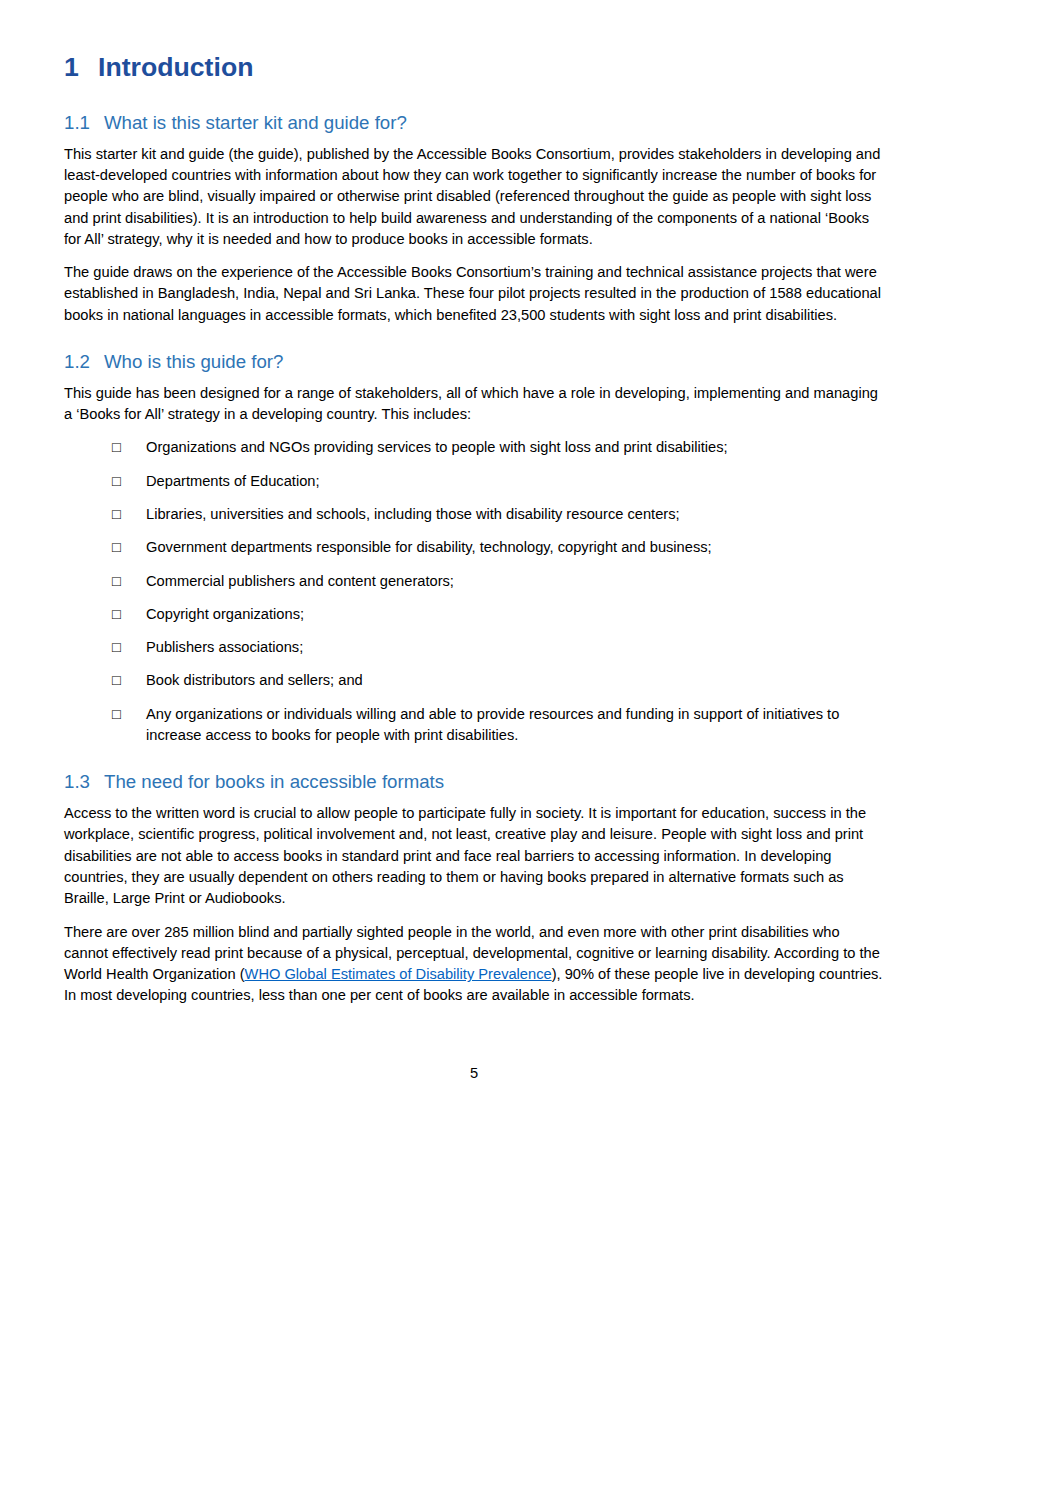1 Introduction
1.1 What is this starter kit and guide for?
This starter kit and guide (the guide), published by the Accessible Books Consortium, provides stakeholders in developing and least-developed countries with information about how they can work together to significantly increase the number of books for people who are blind, visually impaired or otherwise print disabled (referenced throughout the guide as people with sight loss and print disabilities). It is an introduction to help build awareness and understanding of the components of a national ‘Books for All’ strategy, why it is needed and how to produce books in accessible formats.
The guide draws on the experience of the Accessible Books Consortium’s training and technical assistance projects that were established in Bangladesh, India, Nepal and Sri Lanka. These four pilot projects resulted in the production of 1588 educational books in national languages in accessible formats, which benefited 23,500 students with sight loss and print disabilities.
1.2 Who is this guide for?
This guide has been designed for a range of stakeholders, all of which have a role in developing, implementing and managing a ‘Books for All’ strategy in a developing country. This includes:
Organizations and NGOs providing services to people with sight loss and print disabilities;
Departments of Education;
Libraries, universities and schools, including those with disability resource centers;
Government departments responsible for disability, technology, copyright and business;
Commercial publishers and content generators;
Copyright organizations;
Publishers associations;
Book distributors and sellers; and
Any organizations or individuals willing and able to provide resources and funding in support of initiatives to increase access to books for people with print disabilities.
1.3 The need for books in accessible formats
Access to the written word is crucial to allow people to participate fully in society. It is important for education, success in the workplace, scientific progress, political involvement and, not least, creative play and leisure. People with sight loss and print disabilities are not able to access books in standard print and face real barriers to accessing information. In developing countries, they are usually dependent on others reading to them or having books prepared in alternative formats such as Braille, Large Print or Audiobooks.
There are over 285 million blind and partially sighted people in the world, and even more with other print disabilities who cannot effectively read print because of a physical, perceptual, developmental, cognitive or learning disability. According to the World Health Organization (WHO Global Estimates of Disability Prevalence), 90% of these people live in developing countries. In most developing countries, less than one per cent of books are available in accessible formats.
5